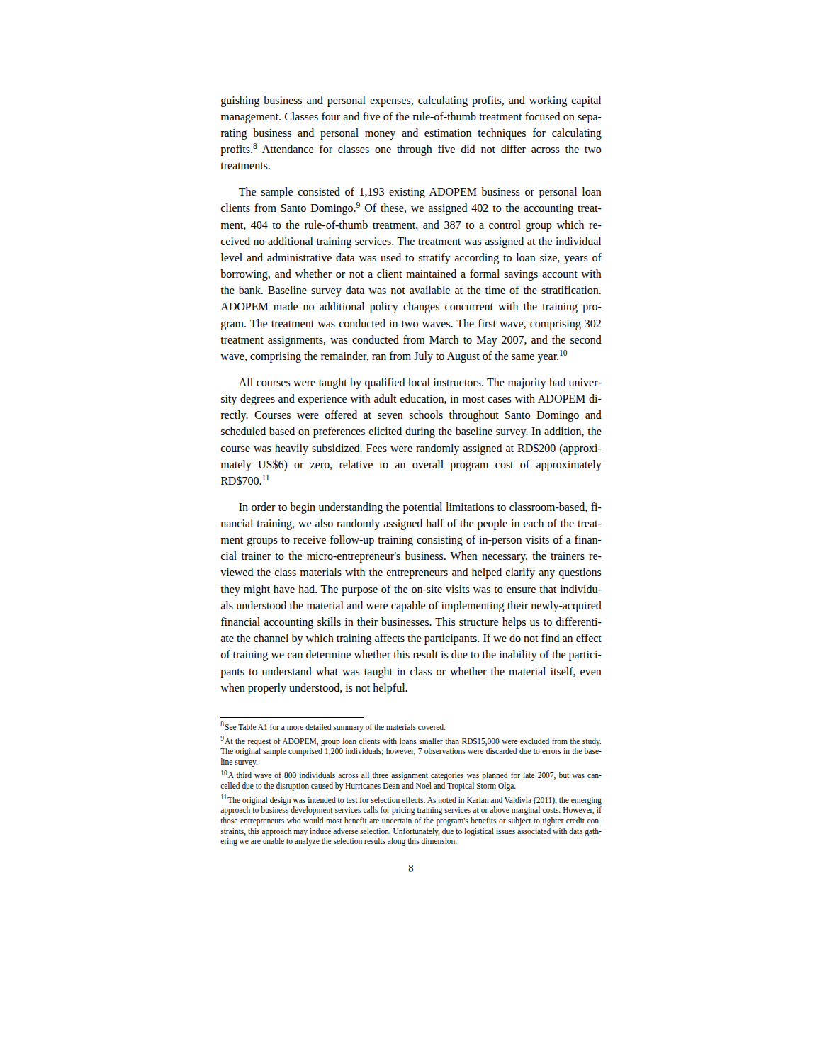guishing business and personal expenses, calculating profits, and working capital management. Classes four and five of the rule-of-thumb treatment focused on separating business and personal money and estimation techniques for calculating profits.8 Attendance for classes one through five did not differ across the two treatments.
The sample consisted of 1,193 existing ADOPEM business or personal loan clients from Santo Domingo.9 Of these, we assigned 402 to the accounting treatment, 404 to the rule-of-thumb treatment, and 387 to a control group which received no additional training services. The treatment was assigned at the individual level and administrative data was used to stratify according to loan size, years of borrowing, and whether or not a client maintained a formal savings account with the bank. Baseline survey data was not available at the time of the stratification. ADOPEM made no additional policy changes concurrent with the training program. The treatment was conducted in two waves. The first wave, comprising 302 treatment assignments, was conducted from March to May 2007, and the second wave, comprising the remainder, ran from July to August of the same year.10
All courses were taught by qualified local instructors. The majority had university degrees and experience with adult education, in most cases with ADOPEM directly. Courses were offered at seven schools throughout Santo Domingo and scheduled based on preferences elicited during the baseline survey. In addition, the course was heavily subsidized. Fees were randomly assigned at RD$200 (approximately US$6) or zero, relative to an overall program cost of approximately RD$700.11
In order to begin understanding the potential limitations to classroom-based, financial training, we also randomly assigned half of the people in each of the treatment groups to receive follow-up training consisting of in-person visits of a financial trainer to the micro-entrepreneur's business. When necessary, the trainers reviewed the class materials with the entrepreneurs and helped clarify any questions they might have had. The purpose of the on-site visits was to ensure that individuals understood the material and were capable of implementing their newly-acquired financial accounting skills in their businesses. This structure helps us to differentiate the channel by which training affects the participants. If we do not find an effect of training we can determine whether this result is due to the inability of the participants to understand what was taught in class or whether the material itself, even when properly understood, is not helpful.
8 See Table A1 for a more detailed summary of the materials covered.
9 At the request of ADOPEM, group loan clients with loans smaller than RD$15,000 were excluded from the study. The original sample comprised 1,200 individuals; however, 7 observations were discarded due to errors in the baseline survey.
10 A third wave of 800 individuals across all three assignment categories was planned for late 2007, but was cancelled due to the disruption caused by Hurricanes Dean and Noel and Tropical Storm Olga.
11 The original design was intended to test for selection effects. As noted in Karlan and Valdivia (2011), the emerging approach to business development services calls for pricing training services at or above marginal costs. However, if those entrepreneurs who would most benefit are uncertain of the program's benefits or subject to tighter credit constraints, this approach may induce adverse selection. Unfortunately, due to logistical issues associated with data gathering we are unable to analyze the selection results along this dimension.
8